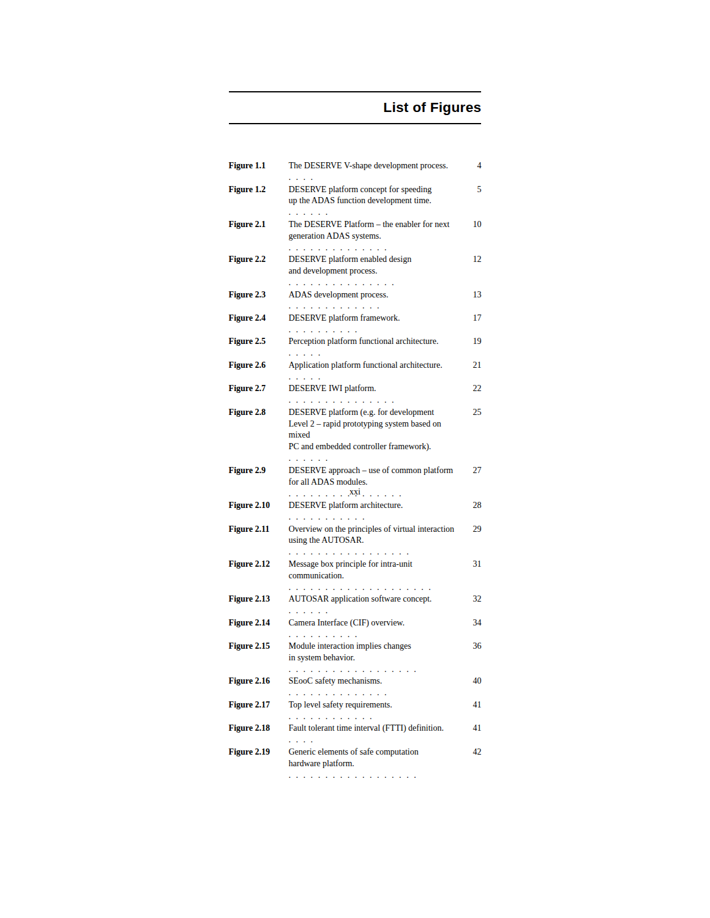List of Figures
| Figure 1.1 | The DESERVE V-shape development process. . . . . | 4 |
| Figure 1.2 | DESERVE platform concept for speeding up the ADAS function development time. . . . . . . | 5 |
| Figure 2.1 | The DESERVE Platform – the enabler for next generation ADAS systems. . . . . . . . . . . . . . . | 10 |
| Figure 2.2 | DESERVE platform enabled design and development process. . . . . . . . . . . . . . . . | 12 |
| Figure 2.3 | ADAS development process. . . . . . . . . . . . . . | 13 |
| Figure 2.4 | DESERVE platform framework. . . . . . . . . . . | 17 |
| Figure 2.5 | Perception platform functional architecture. . . . . . | 19 |
| Figure 2.6 | Application platform functional architecture. . . . . . | 21 |
| Figure 2.7 | DESERVE IWI platform. . . . . . . . . . . . . . . . | 22 |
| Figure 2.8 | DESERVE platform (e.g. for development Level 2 – rapid prototyping system based on mixed PC and embedded controller framework). . . . . . . | 25 |
| Figure 2.9 | DESERVE approach – use of common platform for all ADAS modules. . . . . . . . . . . . . . . . . | 27 |
| Figure 2.10 | DESERVE platform architecture. . . . . . . . . . . . | 28 |
| Figure 2.11 | Overview on the principles of virtual interaction using the AUTOSAR. . . . . . . . . . . . . . . . . . | 29 |
| Figure 2.12 | Message box principle for intra-unit communication. . . . . . . . . . . . . . . . . . . . . | 31 |
| Figure 2.13 | AUTOSAR application software concept. . . . . . . | 32 |
| Figure 2.14 | Camera Interface (CIF) overview. . . . . . . . . . . | 34 |
| Figure 2.15 | Module interaction implies changes in system behavior. . . . . . . . . . . . . . . . . . . | 36 |
| Figure 2.16 | SEooC safety mechanisms. . . . . . . . . . . . . . . | 40 |
| Figure 2.17 | Top level safety requirements. . . . . . . . . . . . . | 41 |
| Figure 2.18 | Fault tolerant time interval (FTTI) definition. . . . . | 41 |
| Figure 2.19 | Generic elements of safe computation hardware platform. . . . . . . . . . . . . . . . . . . | 42 |
xxi